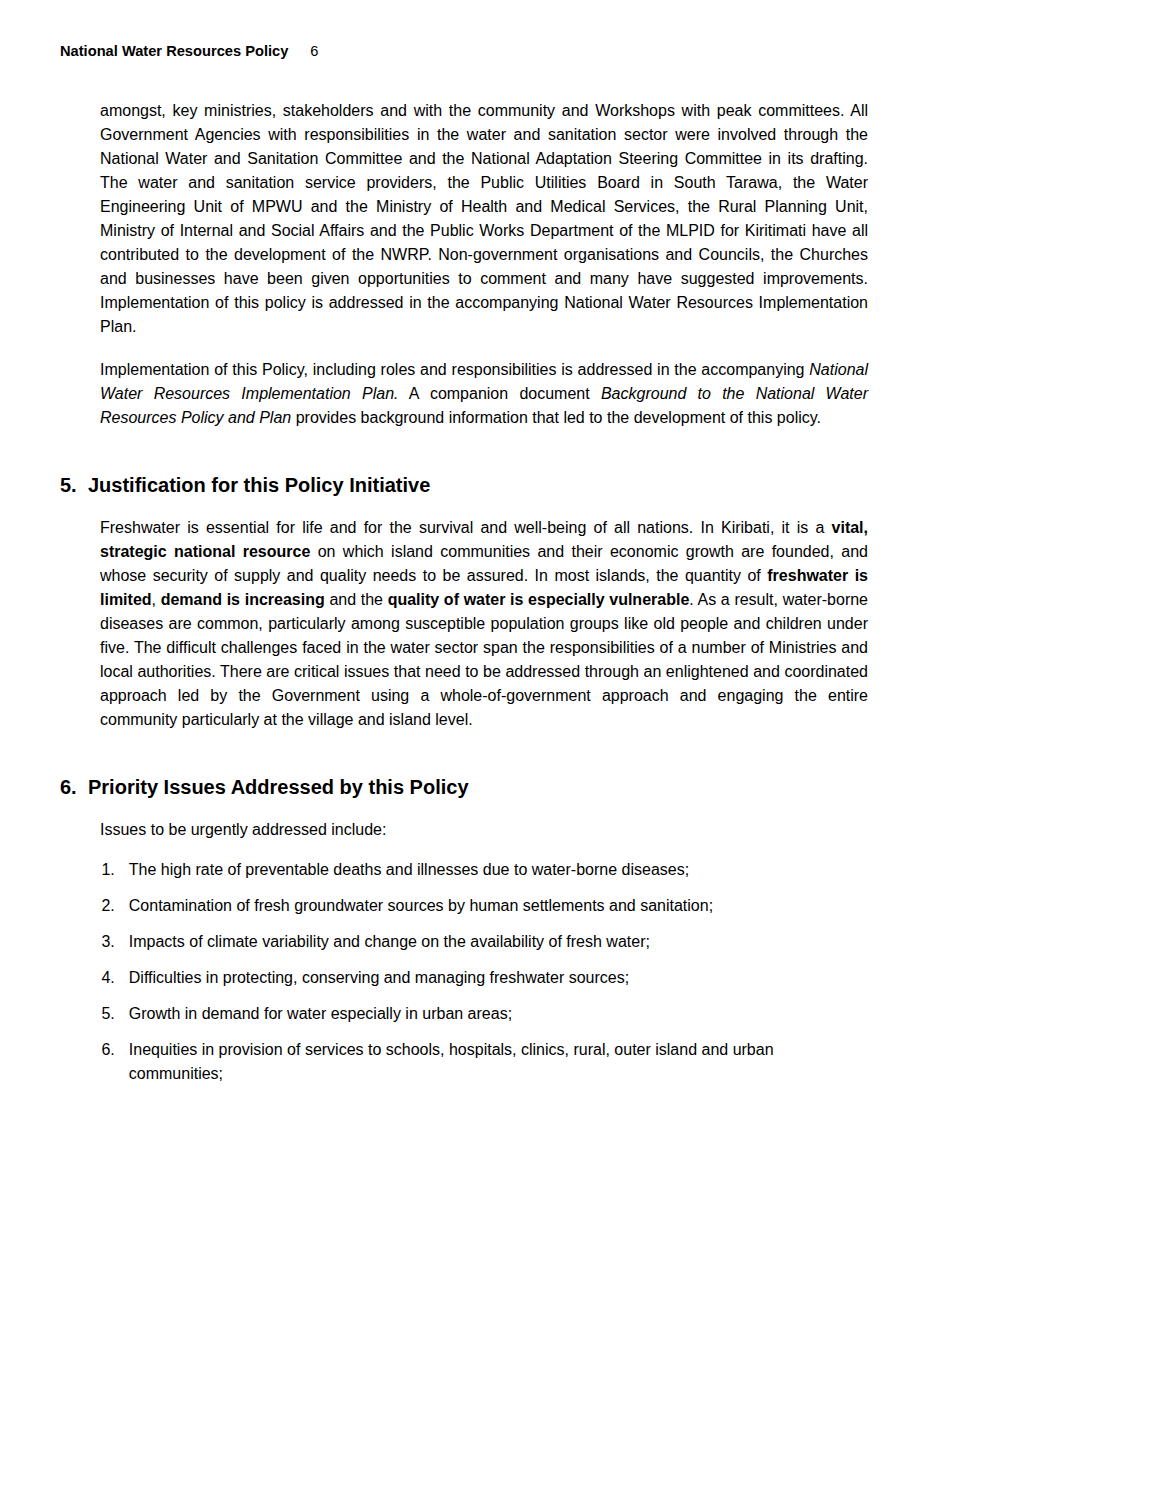National Water Resources Policy 6
amongst, key ministries, stakeholders and with the community and Workshops with peak committees. All Government Agencies with responsibilities in the water and sanitation sector were involved through the National Water and Sanitation Committee and the National Adaptation Steering Committee in its drafting. The water and sanitation service providers, the Public Utilities Board in South Tarawa, the Water Engineering Unit of MPWU and the Ministry of Health and Medical Services, the Rural Planning Unit, Ministry of Internal and Social Affairs and the Public Works Department of the MLPID for Kiritimati have all contributed to the development of the NWRP. Non-government organisations and Councils, the Churches and businesses have been given opportunities to comment and many have suggested improvements. Implementation of this policy is addressed in the accompanying National Water Resources Implementation Plan.
Implementation of this Policy, including roles and responsibilities is addressed in the accompanying National Water Resources Implementation Plan. A companion document Background to the National Water Resources Policy and Plan provides background information that led to the development of this policy.
5. Justification for this Policy Initiative
Freshwater is essential for life and for the survival and well-being of all nations. In Kiribati, it is a vital, strategic national resource on which island communities and their economic growth are founded, and whose security of supply and quality needs to be assured. In most islands, the quantity of freshwater is limited, demand is increasing and the quality of water is especially vulnerable. As a result, water-borne diseases are common, particularly among susceptible population groups like old people and children under five. The difficult challenges faced in the water sector span the responsibilities of a number of Ministries and local authorities. There are critical issues that need to be addressed through an enlightened and coordinated approach led by the Government using a whole-of-government approach and engaging the entire community particularly at the village and island level.
6. Priority Issues Addressed by this Policy
Issues to be urgently addressed include:
The high rate of preventable deaths and illnesses due to water-borne diseases;
Contamination of fresh groundwater sources by human settlements and sanitation;
Impacts of climate variability and change on the availability of fresh water;
Difficulties in protecting, conserving and managing freshwater sources;
Growth in demand for water especially in urban areas;
Inequities in provision of services to schools, hospitals, clinics, rural, outer island and urban communities;